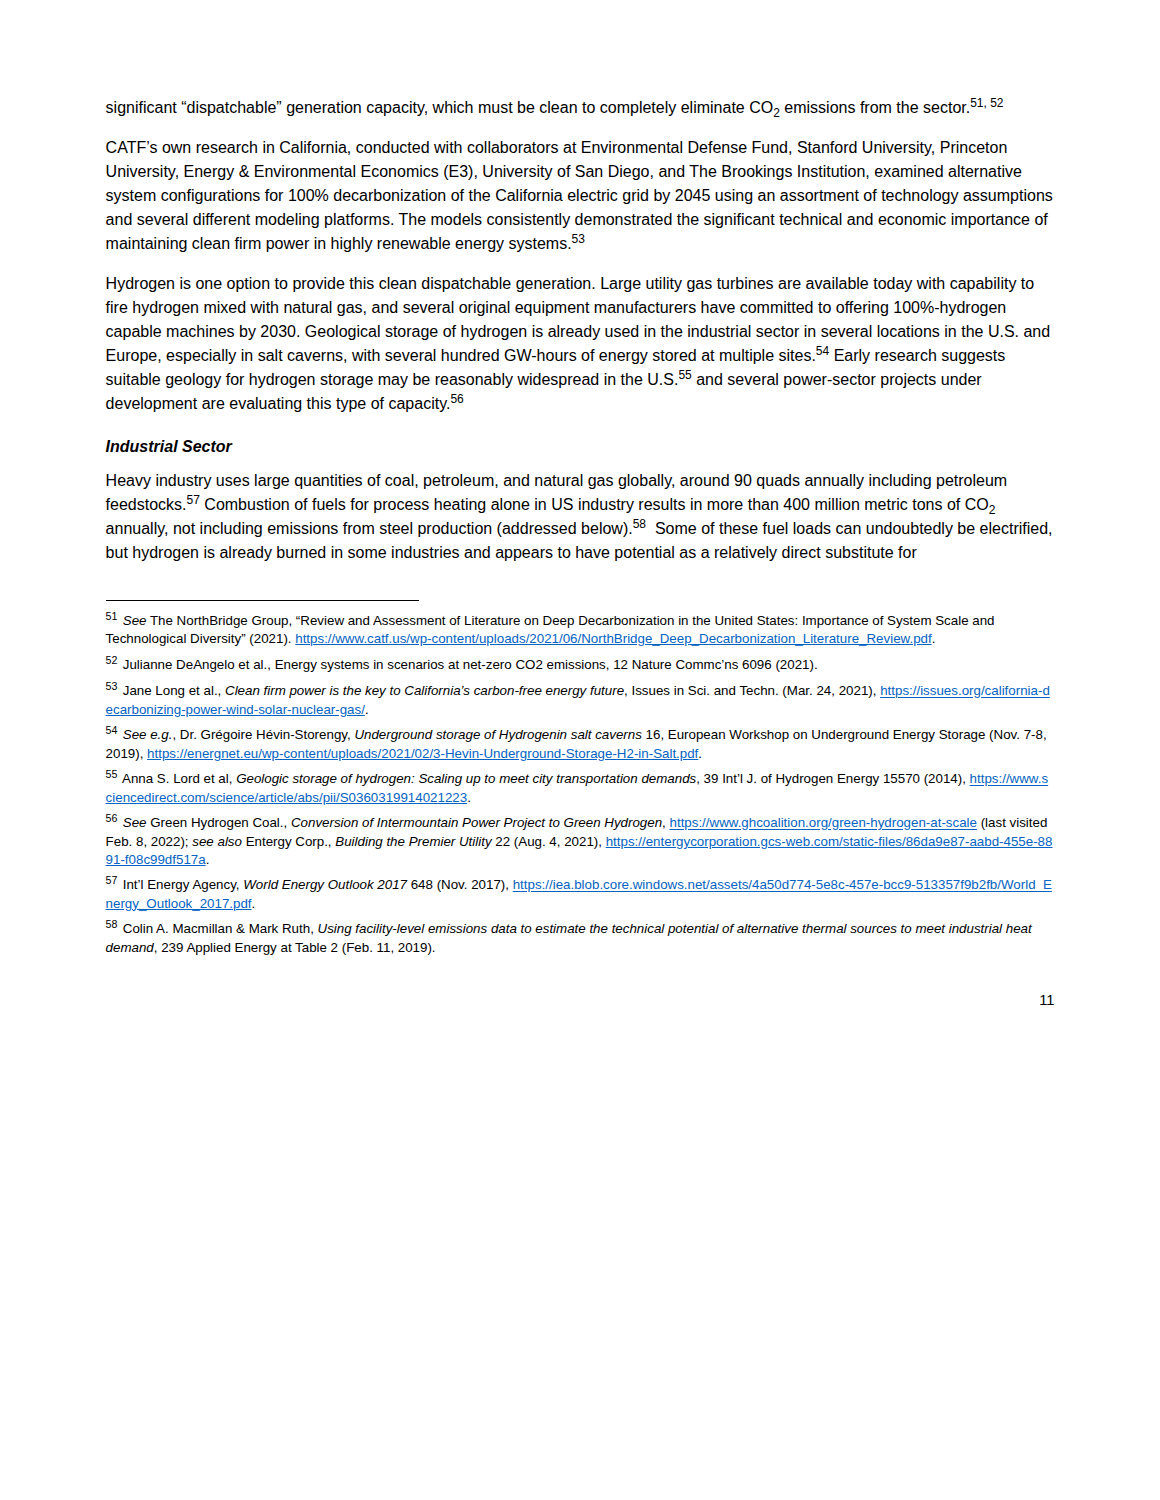significant “dispatchable” generation capacity, which must be clean to completely eliminate CO2 emissions from the sector.51, 52
CATF’s own research in California, conducted with collaborators at Environmental Defense Fund, Stanford University, Princeton University, Energy & Environmental Economics (E3), University of San Diego, and The Brookings Institution, examined alternative system configurations for 100% decarbonization of the California electric grid by 2045 using an assortment of technology assumptions and several different modeling platforms. The models consistently demonstrated the significant technical and economic importance of maintaining clean firm power in highly renewable energy systems.53
Hydrogen is one option to provide this clean dispatchable generation. Large utility gas turbines are available today with capability to fire hydrogen mixed with natural gas, and several original equipment manufacturers have committed to offering 100%-hydrogen capable machines by 2030. Geological storage of hydrogen is already used in the industrial sector in several locations in the U.S. and Europe, especially in salt caverns, with several hundred GW-hours of energy stored at multiple sites.54 Early research suggests suitable geology for hydrogen storage may be reasonably widespread in the U.S.55 and several power-sector projects under development are evaluating this type of capacity.56
Industrial Sector
Heavy industry uses large quantities of coal, petroleum, and natural gas globally, around 90 quads annually including petroleum feedstocks.57 Combustion of fuels for process heating alone in US industry results in more than 400 million metric tons of CO2 annually, not including emissions from steel production (addressed below).58 Some of these fuel loads can undoubtedly be electrified, but hydrogen is already burned in some industries and appears to have potential as a relatively direct substitute for
51 See The NorthBridge Group, “Review and Assessment of Literature on Deep Decarbonization in the United States: Importance of System Scale and Technological Diversity” (2021). https://www.catf.us/wp-content/uploads/2021/06/NorthBridge_Deep_Decarbonization_Literature_Review.pdf.
52 Julianne DeAngelo et al., Energy systems in scenarios at net-zero CO2 emissions, 12 Nature Commc’ns 6096 (2021).
53 Jane Long et al., Clean firm power is the key to California’s carbon-free energy future, Issues in Sci. and Techn. (Mar. 24, 2021), https://issues.org/california-decarbonizing-power-wind-solar-nuclear-gas/.
54 See e.g., Dr. Grégoire Hévin-Storengy, Underground storage of Hydrogenin salt caverns 16, European Workshop on Underground Energy Storage (Nov. 7-8, 2019), https://energnet.eu/wp-content/uploads/2021/02/3-Hevin-Underground-Storage-H2-in-Salt.pdf.
55 Anna S. Lord et al, Geologic storage of hydrogen: Scaling up to meet city transportation demands, 39 Int’l J. of Hydrogen Energy 15570 (2014), https://www.sciencedirect.com/science/article/abs/pii/S0360319914021223.
56 See Green Hydrogen Coal., Conversion of Intermountain Power Project to Green Hydrogen, https://www.ghcoalition.org/green-hydrogen-at-scale (last visited Feb. 8, 2022); see also Entergy Corp., Building the Premier Utility 22 (Aug. 4, 2021), https://entergycorporation.gcs-web.com/static-files/86da9e87-aabd-455e-8891-f08c99df517a.
57 Int’l Energy Agency, World Energy Outlook 2017 648 (Nov. 2017), https://iea.blob.core.windows.net/assets/4a50d774-5e8c-457e-bcc9-513357f9b2fb/World_Energy_Outlook_2017.pdf.
58 Colin A. Macmillan & Mark Ruth, Using facility-level emissions data to estimate the technical potential of alternative thermal sources to meet industrial heat demand, 239 Applied Energy at Table 2 (Feb. 11, 2019).
11